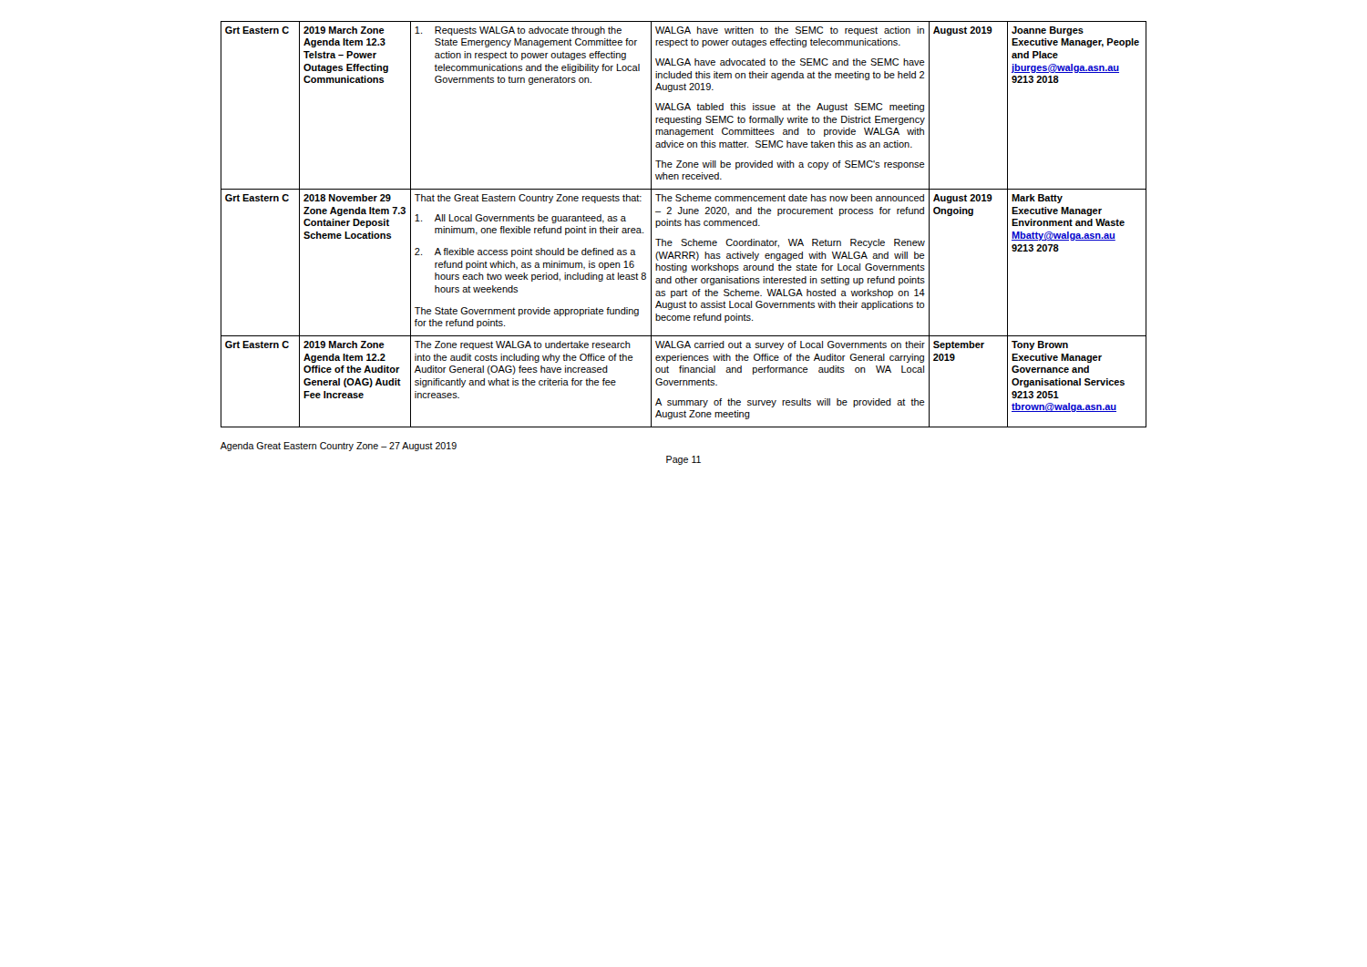| Grt Eastern C | 2019 March Zone Agenda Item 12.3 Telstra – Power Outages Effecting Communications | 1. Requests WALGA to advocate through the State Emergency Management Committee for action in respect to power outages effecting telecommunications and the eligibility for Local Governments to turn generators on. | WALGA have written to the SEMC to request action in respect to power outages effecting telecommunications. WALGA have advocated to the SEMC and the SEMC have included this item on their agenda at the meeting to be held 2 August 2019. WALGA tabled this issue at the August SEMC meeting requesting SEMC to formally write to the District Emergency management Committees and to provide WALGA with advice on this matter. SEMC have taken this as an action. The Zone will be provided with a copy of SEMC's response when received. | August 2019 | Joanne Burges Executive Manager, People and Place jburges@walga.asn.au 9213 2018 |
| Grt Eastern C | 2018 November 29 Zone Agenda Item 7.3 Container Deposit Scheme Locations | That the Great Eastern Country Zone requests that: 1. All Local Governments be guaranteed, as a minimum, one flexible refund point in their area. 2. A flexible access point should be defined as a refund point which, as a minimum, is open 16 hours each two week period, including at least 8 hours at weekends The State Government provide appropriate funding for the refund points. | The Scheme commencement date has now been announced – 2 June 2020, and the procurement process for refund points has commenced. The Scheme Coordinator, WA Return Recycle Renew (WARRR) has actively engaged with WALGA and will be hosting workshops around the state for Local Governments and other organisations interested in setting up refund points as part of the Scheme. WALGA hosted a workshop on 14 August to assist Local Governments with their applications to become refund points. | August 2019 Ongoing | Mark Batty Executive Manager Environment and Waste Mbatty@walga.asn.au 9213 2078 |
| Grt Eastern C | 2019 March Zone Agenda Item 12.2 Office of the Auditor General (OAG) Audit Fee Increase | The Zone request WALGA to undertake research into the audit costs including why the Office of the Auditor General (OAG) fees have increased significantly and what is the criteria for the fee increases. | WALGA carried out a survey of Local Governments on their experiences with the Office of the Auditor General carrying out financial and performance audits on WA Local Governments. A summary of the survey results will be provided at the August Zone meeting | September 2019 | Tony Brown Executive Manager Governance and Organisational Services 9213 2051 tbrown@walga.asn.au |
Agenda Great Eastern Country Zone – 27 August 2019
Page 11